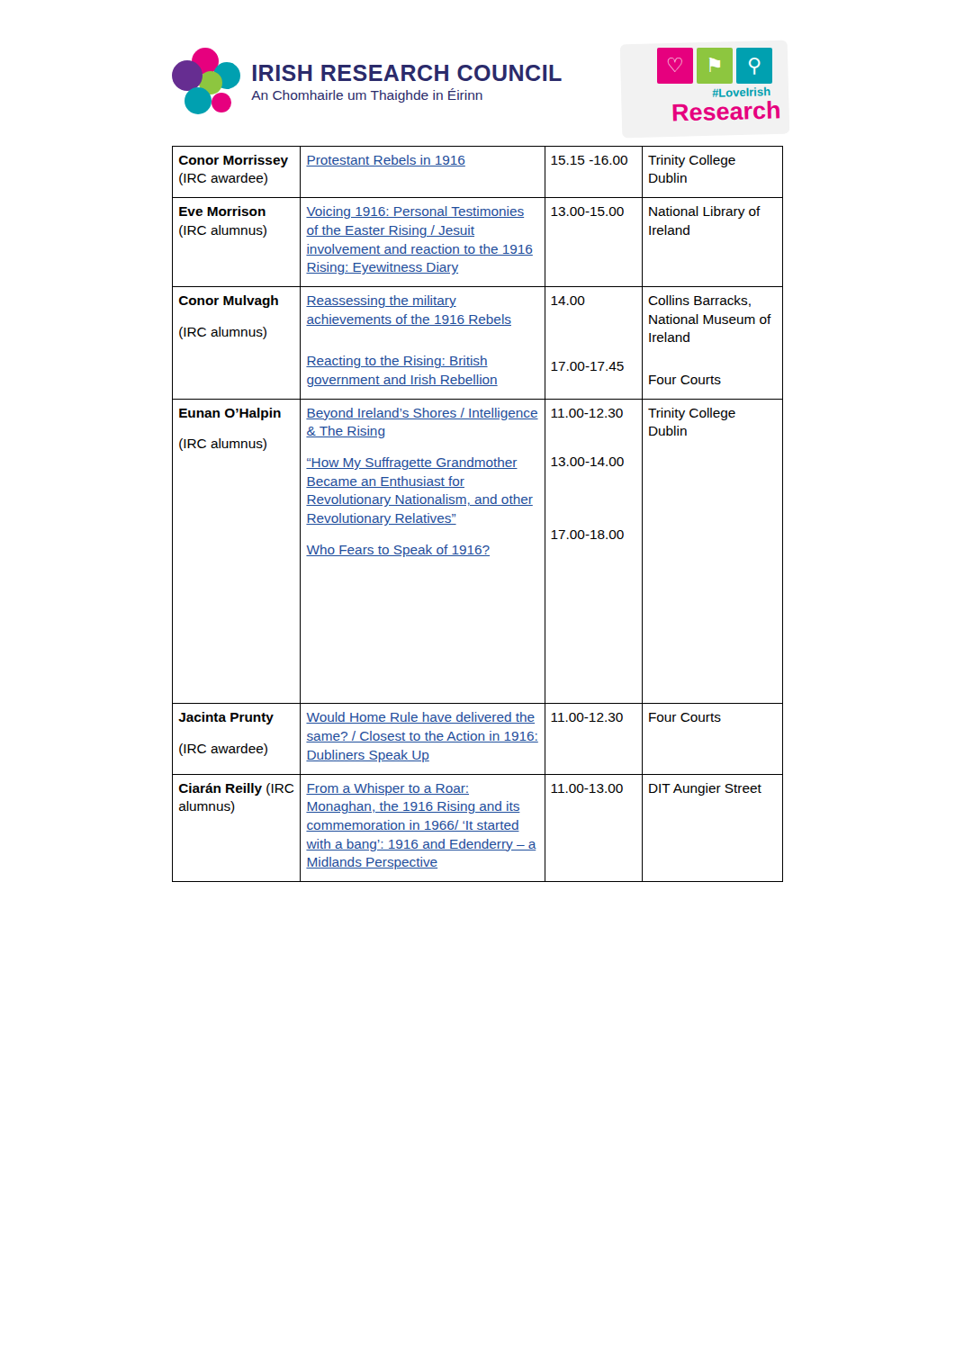IRISH RESEARCH COUNCIL
An Chomhairle um Thaighde in Éirinn
♡
⚑
⚲
#LoveIrish
Research
| Conor Morrissey (IRC awardee) | Protestant Rebels in 1916 | 15.15 -16.00 | Trinity College Dublin |
| Eve Morrison (IRC alumnus) | Voicing 1916: Personal Testimonies of the Easter Rising / Jesuit involvement and reaction to the 1916 Rising: Eyewitness Diary | 13.00-15.00 | National Library of Ireland |
| Conor Mulvagh (IRC alumnus) | Reassessing the military achievements of the 1916 Rebels Reacting to the Rising: British government and Irish Rebellion | 14.00 17.00-17.45 | Collins Barracks, National Museum of Ireland Four Courts |
| Eunan O’Halpin (IRC alumnus) | Beyond Ireland’s Shores / Intelligence & The Rising “How My Suffragette Grandmother Became an Enthusiast for Revolutionary Nationalism, and other Revolutionary Relatives” Who Fears to Speak of 1916? | 11.00-12.30 13.00-14.00 17.00-18.00 | Trinity College Dublin |
| Jacinta Prunty (IRC awardee) | Would Home Rule have delivered the same? / Closest to the Action in 1916: Dubliners Speak Up | 11.00-12.30 | Four Courts |
| Ciarán Reilly (IRC alumnus) | From a Whisper to a Roar: Monaghan, the 1916 Rising and its commemoration in 1966/ ‘It started with a bang’: 1916 and Edenderry – a Midlands Perspective | 11.00-13.00 | DIT Aungier Street |